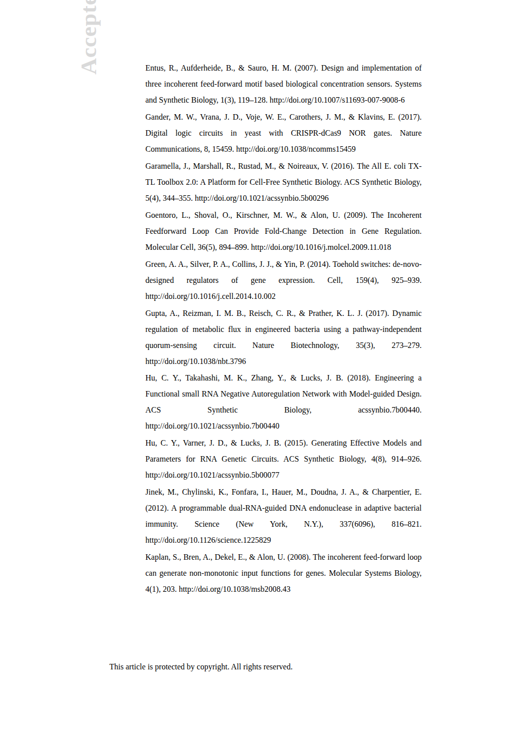Accepted Article
Entus, R., Aufderheide, B., & Sauro, H. M. (2007). Design and implementation of three incoherent feed-forward motif based biological concentration sensors. Systems and Synthetic Biology, 1(3), 119–128. http://doi.org/10.1007/s11693-007-9008-6
Gander, M. W., Vrana, J. D., Voje, W. E., Carothers, J. M., & Klavins, E. (2017). Digital logic circuits in yeast with CRISPR-dCas9 NOR gates. Nature Communications, 8, 15459. http://doi.org/10.1038/ncomms15459
Garamella, J., Marshall, R., Rustad, M., & Noireaux, V. (2016). The All E. coli TX-TL Toolbox 2.0: A Platform for Cell-Free Synthetic Biology. ACS Synthetic Biology, 5(4), 344–355. http://doi.org/10.1021/acssynbio.5b00296
Goentoro, L., Shoval, O., Kirschner, M. W., & Alon, U. (2009). The Incoherent Feedforward Loop Can Provide Fold-Change Detection in Gene Regulation. Molecular Cell, 36(5), 894–899. http://doi.org/10.1016/j.molcel.2009.11.018
Green, A. A., Silver, P. A., Collins, J. J., & Yin, P. (2014). Toehold switches: de-novo-designed regulators of gene expression. Cell, 159(4), 925–939. http://doi.org/10.1016/j.cell.2014.10.002
Gupta, A., Reizman, I. M. B., Reisch, C. R., & Prather, K. L. J. (2017). Dynamic regulation of metabolic flux in engineered bacteria using a pathway-independent quorum-sensing circuit. Nature Biotechnology, 35(3), 273–279. http://doi.org/10.1038/nbt.3796
Hu, C. Y., Takahashi, M. K., Zhang, Y., & Lucks, J. B. (2018). Engineering a Functional small RNA Negative Autoregulation Network with Model-guided Design. ACS Synthetic Biology, acssynbio.7b00440. http://doi.org/10.1021/acssynbio.7b00440
Hu, C. Y., Varner, J. D., & Lucks, J. B. (2015). Generating Effective Models and Parameters for RNA Genetic Circuits. ACS Synthetic Biology, 4(8), 914–926. http://doi.org/10.1021/acssynbio.5b00077
Jinek, M., Chylinski, K., Fonfara, I., Hauer, M., Doudna, J. A., & Charpentier, E. (2012). A programmable dual-RNA-guided DNA endonuclease in adaptive bacterial immunity. Science (New York, N.Y.), 337(6096), 816–821. http://doi.org/10.1126/science.1225829
Kaplan, S., Bren, A., Dekel, E., & Alon, U. (2008). The incoherent feed-forward loop can generate non-monotonic input functions for genes. Molecular Systems Biology, 4(1), 203. http://doi.org/10.1038/msb2008.43
This article is protected by copyright. All rights reserved.